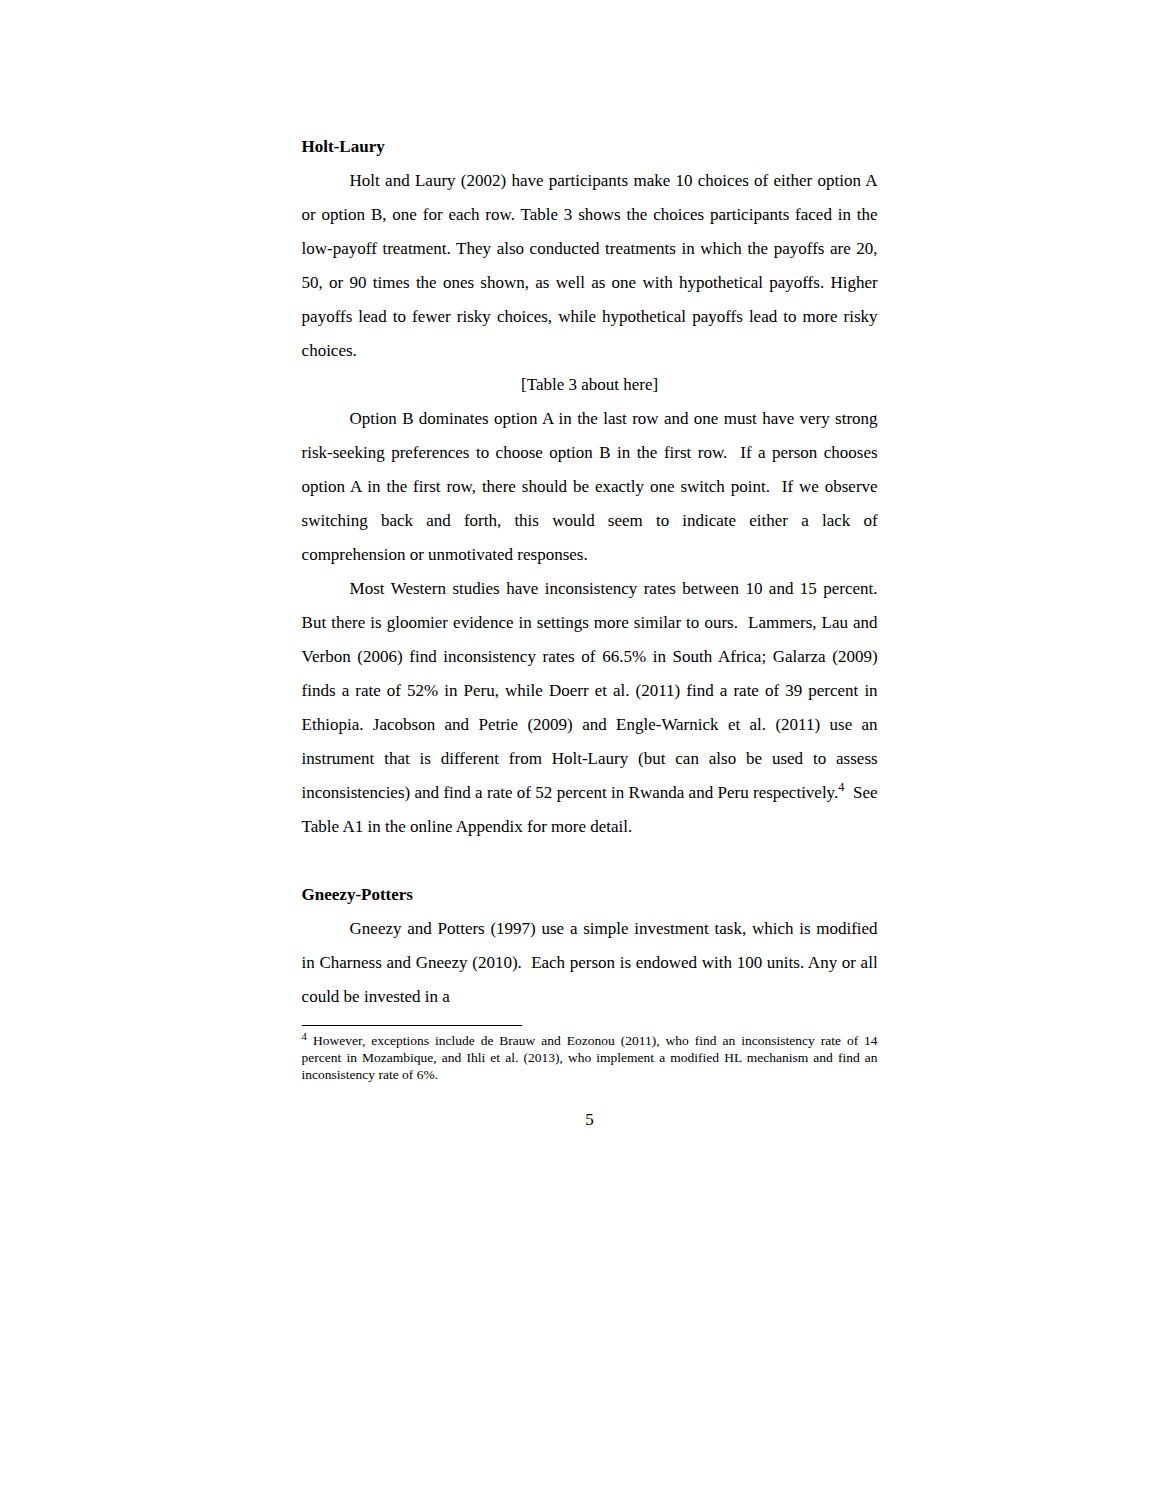Holt-Laury
Holt and Laury (2002) have participants make 10 choices of either option A or option B, one for each row. Table 3 shows the choices participants faced in the low-payoff treatment. They also conducted treatments in which the payoffs are 20, 50, or 90 times the ones shown, as well as one with hypothetical payoffs. Higher payoffs lead to fewer risky choices, while hypothetical payoffs lead to more risky choices.
[Table 3 about here]
Option B dominates option A in the last row and one must have very strong risk-seeking preferences to choose option B in the first row. If a person chooses option A in the first row, there should be exactly one switch point. If we observe switching back and forth, this would seem to indicate either a lack of comprehension or unmotivated responses.
Most Western studies have inconsistency rates between 10 and 15 percent. But there is gloomier evidence in settings more similar to ours. Lammers, Lau and Verbon (2006) find inconsistency rates of 66.5% in South Africa; Galarza (2009) finds a rate of 52% in Peru, while Doerr et al. (2011) find a rate of 39 percent in Ethiopia. Jacobson and Petrie (2009) and Engle-Warnick et al. (2011) use an instrument that is different from Holt-Laury (but can also be used to assess inconsistencies) and find a rate of 52 percent in Rwanda and Peru respectively.4 See Table A1 in the online Appendix for more detail.
Gneezy-Potters
Gneezy and Potters (1997) use a simple investment task, which is modified in Charness and Gneezy (2010). Each person is endowed with 100 units. Any or all could be invested in a
4 However, exceptions include de Brauw and Eozonou (2011), who find an inconsistency rate of 14 percent in Mozambique, and Ihli et al. (2013), who implement a modified HL mechanism and find an inconsistency rate of 6%.
5